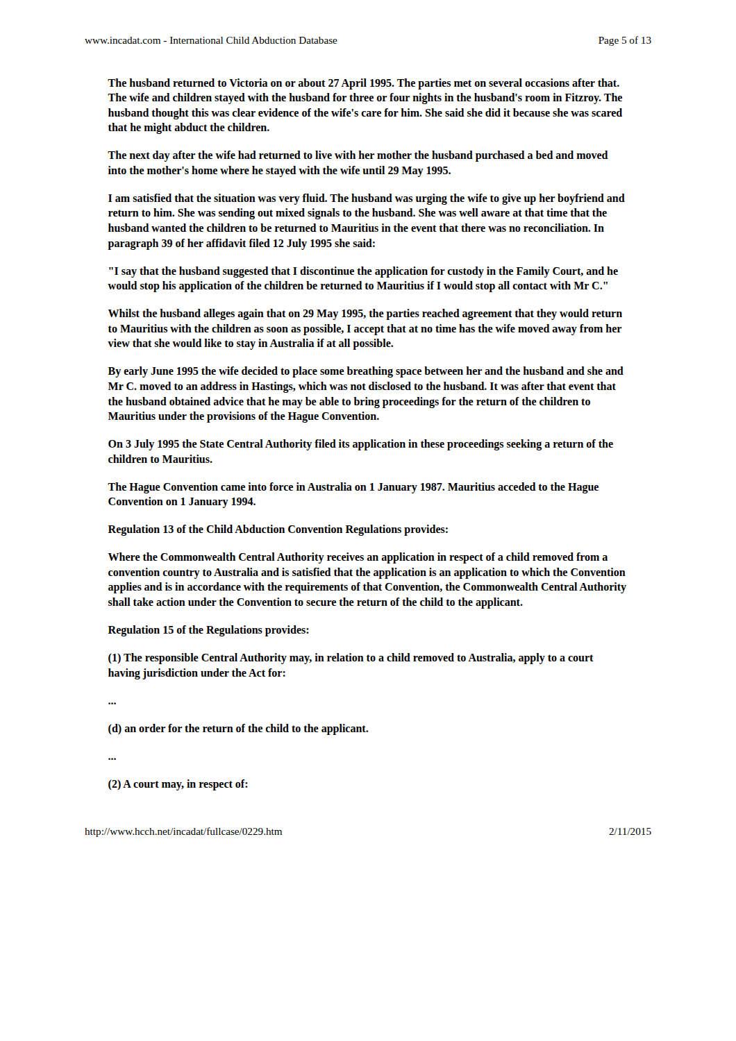www.incadat.com - International Child Abduction Database Page 5 of 13
The husband returned to Victoria on or about 27 April 1995. The parties met on several occasions after that. The wife and children stayed with the husband for three or four nights in the husband's room in Fitzroy. The husband thought this was clear evidence of the wife's care for him. She said she did it because she was scared that he might abduct the children.
The next day after the wife had returned to live with her mother the husband purchased a bed and moved into the mother's home where he stayed with the wife until 29 May 1995.
I am satisfied that the situation was very fluid. The husband was urging the wife to give up her boyfriend and return to him. She was sending out mixed signals to the husband. She was well aware at that time that the husband wanted the children to be returned to Mauritius in the event that there was no reconciliation. In paragraph 39 of her affidavit filed 12 July 1995 she said:
"I say that the husband suggested that I discontinue the application for custody in the Family Court, and he would stop his application of the children be returned to Mauritius if I would stop all contact with Mr C."
Whilst the husband alleges again that on 29 May 1995, the parties reached agreement that they would return to Mauritius with the children as soon as possible, I accept that at no time has the wife moved away from her view that she would like to stay in Australia if at all possible.
By early June 1995 the wife decided to place some breathing space between her and the husband and she and Mr C. moved to an address in Hastings, which was not disclosed to the husband. It was after that event that the husband obtained advice that he may be able to bring proceedings for the return of the children to Mauritius under the provisions of the Hague Convention.
On 3 July 1995 the State Central Authority filed its application in these proceedings seeking a return of the children to Mauritius.
The Hague Convention came into force in Australia on 1 January 1987. Mauritius acceded to the Hague Convention on 1 January 1994.
Regulation 13 of the Child Abduction Convention Regulations provides:
Where the Commonwealth Central Authority receives an application in respect of a child removed from a convention country to Australia and is satisfied that the application is an application to which the Convention applies and is in accordance with the requirements of that Convention, the Commonwealth Central Authority shall take action under the Convention to secure the return of the child to the applicant.
Regulation 15 of the Regulations provides:
(1) The responsible Central Authority may, in relation to a child removed to Australia, apply to a court having jurisdiction under the Act for:
...
(d) an order for the return of the child to the applicant.
...
(2) A court may, in respect of:
http://www.hcch.net/incadat/fullcase/0229.htm 2/11/2015